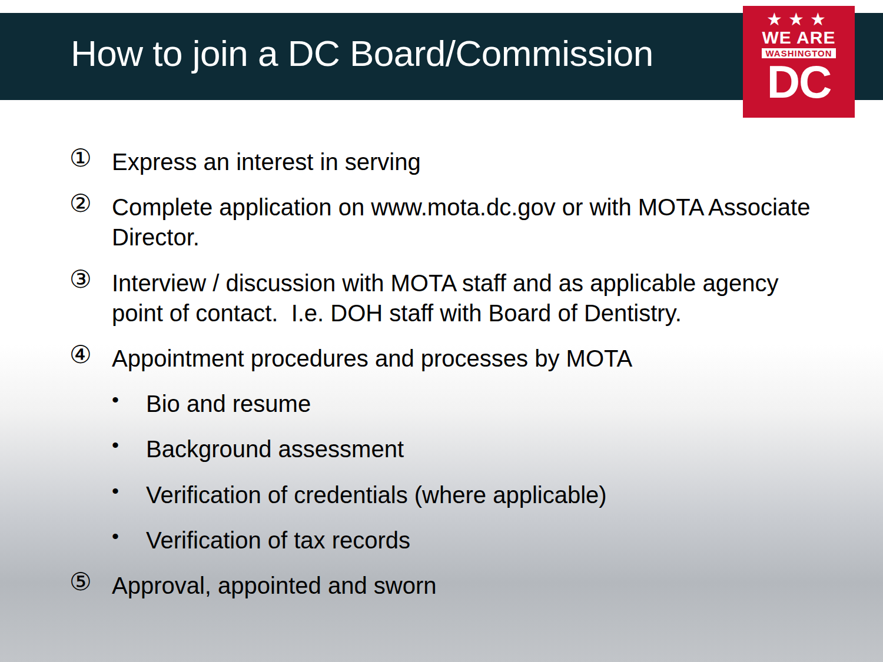How to join a DC Board/Commission
★★★
WE ARE
WASHINGTON
DC
① Express an interest in serving
② Complete application on www.mota.dc.gov or with MOTA Associate Director.
③ Interview / discussion with MOTA staff and as applicable agency point of contact. I.e. DOH staff with Board of Dentistry.
④ Appointment procedures and processes by MOTA
Bio and resume
Background assessment
Verification of credentials (where applicable)
Verification of tax records
⑤ Approval, appointed and sworn